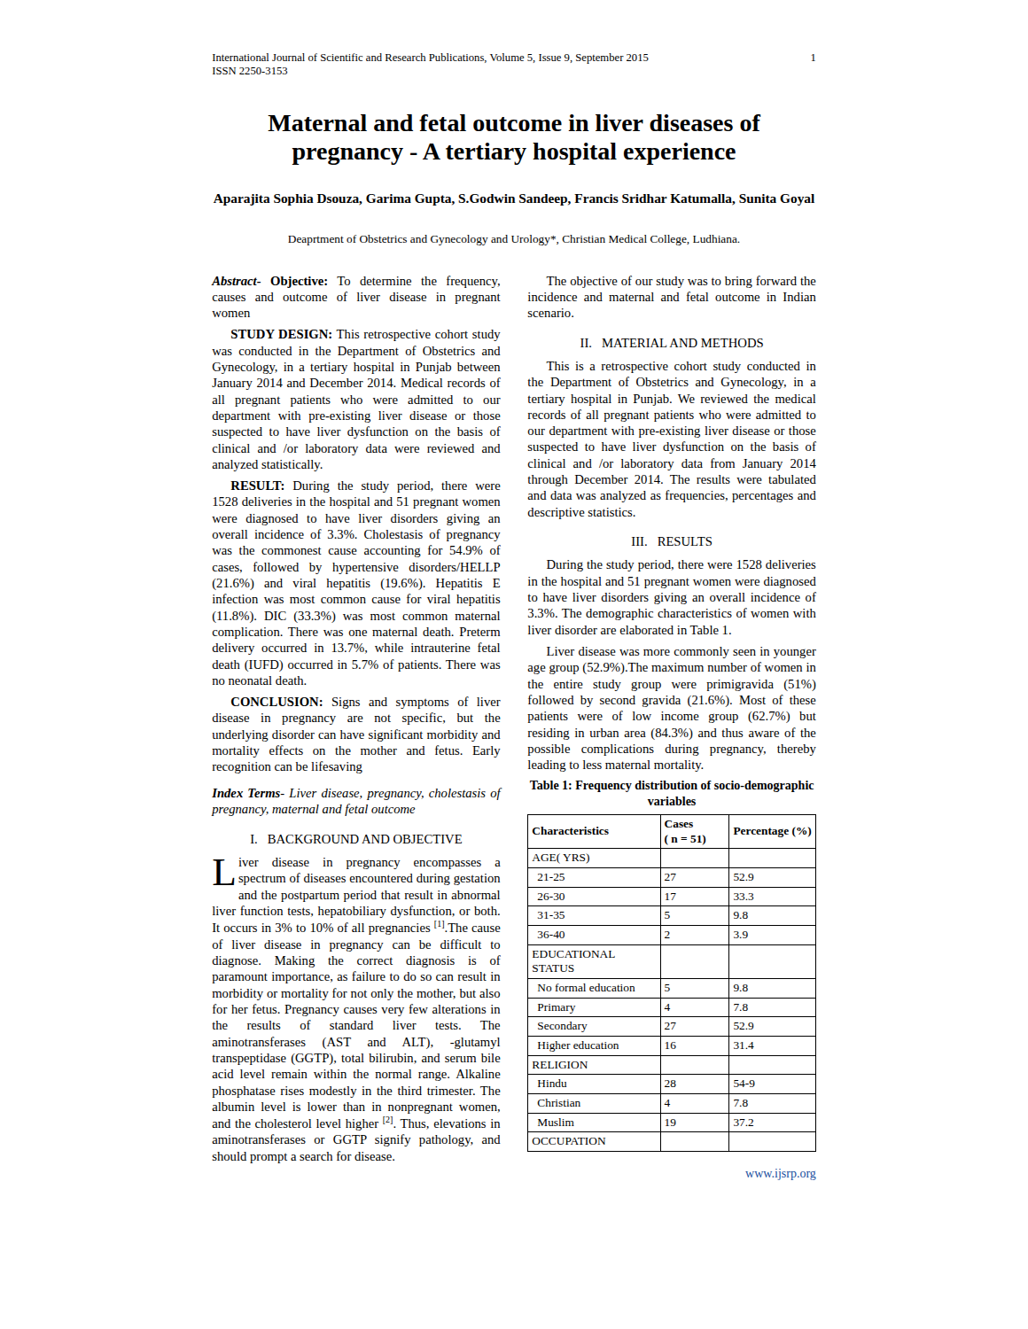International Journal of Scientific and Research Publications, Volume 5, Issue 9, September 2015
ISSN 2250-3153
1
Maternal and fetal outcome in liver diseases of pregnancy - A tertiary hospital experience
Aparajita Sophia Dsouza, Garima Gupta, S.Godwin Sandeep, Francis Sridhar Katumalla, Sunita Goyal
Deaprtment of Obstetrics and Gynecology and Urology*, Christian Medical College, Ludhiana.
Abstract- Objective: To determine the frequency, causes and outcome of liver disease in pregnant women
STUDY DESIGN: This retrospective cohort study was conducted in the Department of Obstetrics and Gynecology, in a tertiary hospital in Punjab between January 2014 and December 2014. Medical records of all pregnant patients who were admitted to our department with pre-existing liver disease or those suspected to have liver dysfunction on the basis of clinical and /or laboratory data were reviewed and analyzed statistically.
RESULT: During the study period, there were 1528 deliveries in the hospital and 51 pregnant women were diagnosed to have liver disorders giving an overall incidence of 3.3%. Cholestasis of pregnancy was the commonest cause accounting for 54.9% of cases, followed by hypertensive disorders/HELLP (21.6%) and viral hepatitis (19.6%). Hepatitis E infection was most common cause for viral hepatitis (11.8%). DIC (33.3%) was most common maternal complication. There was one maternal death. Preterm delivery occurred in 13.7%, while intrauterine fetal death (IUFD) occurred in 5.7% of patients. There was no neonatal death.
CONCLUSION: Signs and symptoms of liver disease in pregnancy are not specific, but the underlying disorder can have significant morbidity and mortality effects on the mother and fetus. Early recognition can be lifesaving
Index Terms- Liver disease, pregnancy, cholestasis of pregnancy, maternal and fetal outcome
I. BACKGROUND AND OBJECTIVE
Liver disease in pregnancy encompasses a spectrum of diseases encountered during gestation and the postpartum period that result in abnormal liver function tests, hepatobiliary dysfunction, or both. It occurs in 3% to 10% of all pregnancies [1].The cause of liver disease in pregnancy can be difficult to diagnose. Making the correct diagnosis is of paramount importance, as failure to do so can result in morbidity or mortality for not only the mother, but also for her fetus. Pregnancy causes very few alterations in the results of standard liver tests. The aminotransferases (AST and ALT), -glutamyl transpeptidase (GGTP), total bilirubin, and serum bile acid level remain within the normal range. Alkaline phosphatase rises modestly in the third trimester. The albumin level is lower than in nonpregnant women, and the cholesterol level higher [2]. Thus, elevations in aminotransferases or GGTP signify pathology, and should prompt a search for disease.
The objective of our study was to bring forward the incidence and maternal and fetal outcome in Indian scenario.
II. MATERIAL AND METHODS
This is a retrospective cohort study conducted in the Department of Obstetrics and Gynecology, in a tertiary hospital in Punjab. We reviewed the medical records of all pregnant patients who were admitted to our department with pre-existing liver disease or those suspected to have liver dysfunction on the basis of clinical and /or laboratory data from January 2014 through December 2014. The results were tabulated and data was analyzed as frequencies, percentages and descriptive statistics.
III. RESULTS
During the study period, there were 1528 deliveries in the hospital and 51 pregnant women were diagnosed to have liver disorders giving an overall incidence of 3.3%. The demographic characteristics of women with liver disorder are elaborated in Table 1.
Liver disease was more commonly seen in younger age group (52.9%).The maximum number of women in the entire study group were primigravida (51%) followed by second gravida (21.6%). Most of these patients were of low income group (62.7%) but residing in urban area (84.3%) and thus aware of the possible complications during pregnancy, thereby leading to less maternal mortality.
Table 1: Frequency distribution of socio-demographic variables
| Characteristics | Cases ( n = 51) | Percentage (%) |
| --- | --- | --- |
| AGE( YRS) | | |
| 21-25 | 27 | 52.9 |
| 26-30 | 17 | 33.3 |
| 31-35 | 5 | 9.8 |
| 36-40 | 2 | 3.9 |
| EDUCATIONAL STATUS | | |
| No formal education | 5 | 9.8 |
| Primary | 4 | 7.8 |
| Secondary | 27 | 52.9 |
| Higher education | 16 | 31.4 |
| RELIGION | | |
| Hindu | 28 | 54-9 |
| Christian | 4 | 7.8 |
| Muslim | 19 | 37.2 |
| OCCUPATION | | |
www.ijsrp.org